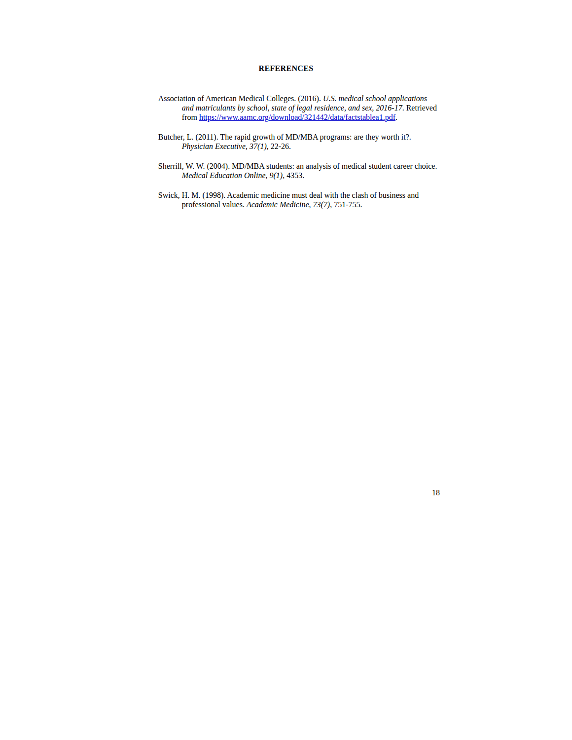REFERENCES
Association of American Medical Colleges. (2016). U.S. medical school applications and matriculants by school, state of legal residence, and sex, 2016-17. Retrieved from https://www.aamc.org/download/321442/data/factstablea1.pdf.
Butcher, L. (2011). The rapid growth of MD/MBA programs: are they worth it?. Physician Executive, 37(1), 22-26.
Sherrill, W. W. (2004). MD/MBA students: an analysis of medical student career choice. Medical Education Online, 9(1), 4353.
Swick, H. M. (1998). Academic medicine must deal with the clash of business and professional values. Academic Medicine, 73(7), 751-755.
18